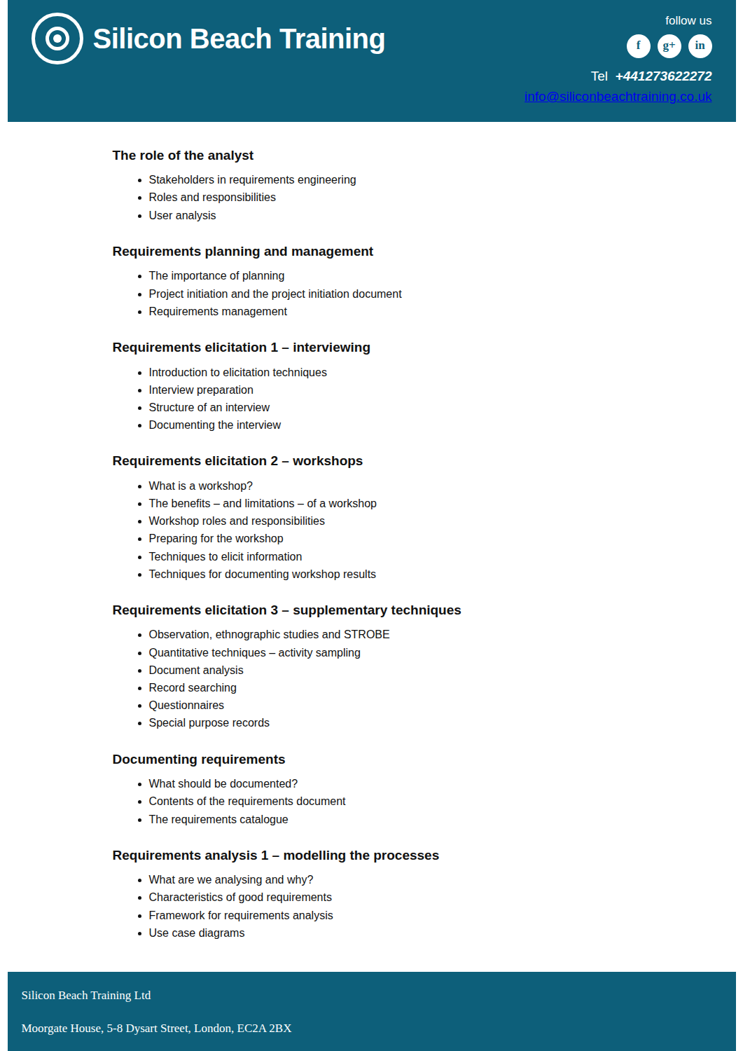Silicon Beach Training
follow us
f g+ in
Tel +441273622272
info@siliconbeachtraining.co.uk
The role of the analyst
Stakeholders in requirements engineering
Roles and responsibilities
User analysis
Requirements planning and management
The importance of planning
Project initiation and the project initiation document
Requirements management
Requirements elicitation 1 – interviewing
Introduction to elicitation techniques
Interview preparation
Structure of an interview
Documenting the interview
Requirements elicitation 2 – workshops
What is a workshop?
The benefits – and limitations – of a workshop
Workshop roles and responsibilities
Preparing for the workshop
Techniques to elicit information
Techniques for documenting workshop results
Requirements elicitation 3 – supplementary techniques
Observation, ethnographic studies and STROBE
Quantitative techniques – activity sampling
Document analysis
Record searching
Questionnaires
Special purpose records
Documenting requirements
What should be documented?
Contents of the requirements document
The requirements catalogue
Requirements analysis 1 – modelling the processes
What are we analysing and why?
Characteristics of good requirements
Framework for requirements analysis
Use case diagrams
Silicon Beach Training Ltd
Moorgate House, 5-8 Dysart Street, London, EC2A 2BX